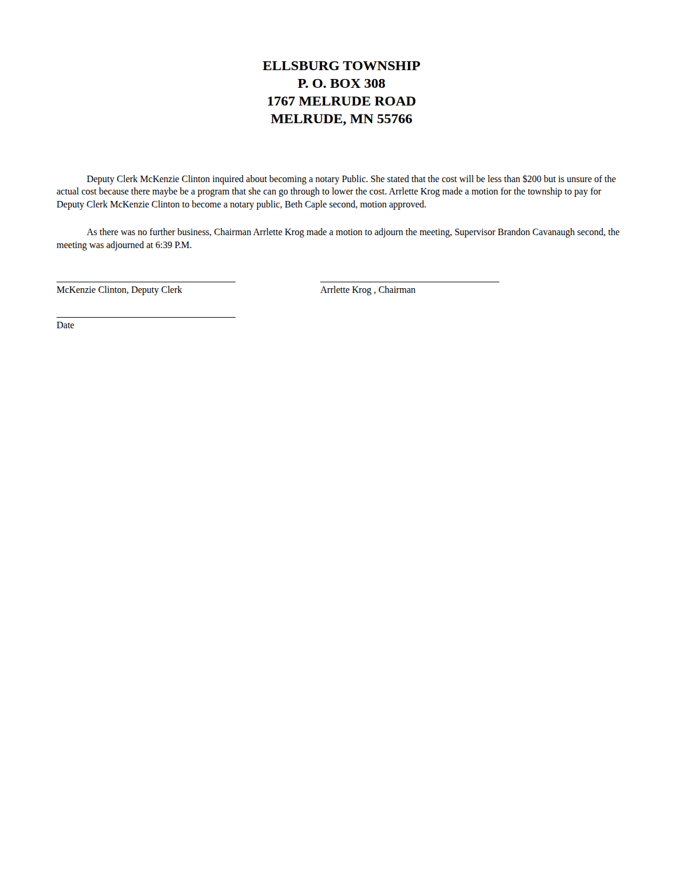ELLSBURG TOWNSHIP
P. O. BOX 308
1767 MELRUDE ROAD
MELRUDE, MN 55766
Deputy Clerk McKenzie Clinton inquired about becoming a notary Public. She stated that the cost will be less than $200 but is unsure of the actual cost because there maybe be a program that she can go through to lower the cost. Arrlette Krog made a motion for the township to pay for Deputy Clerk McKenzie Clinton to become a notary public, Beth Caple second, motion approved.
As there was no further business, Chairman Arrlette Krog made a motion to adjourn the meeting, Supervisor Brandon Cavanaugh second, the meeting was adjourned at 6:39 P.M.
McKenzie Clinton, Deputy Clerk
Arrlette Krog , Chairman
Date